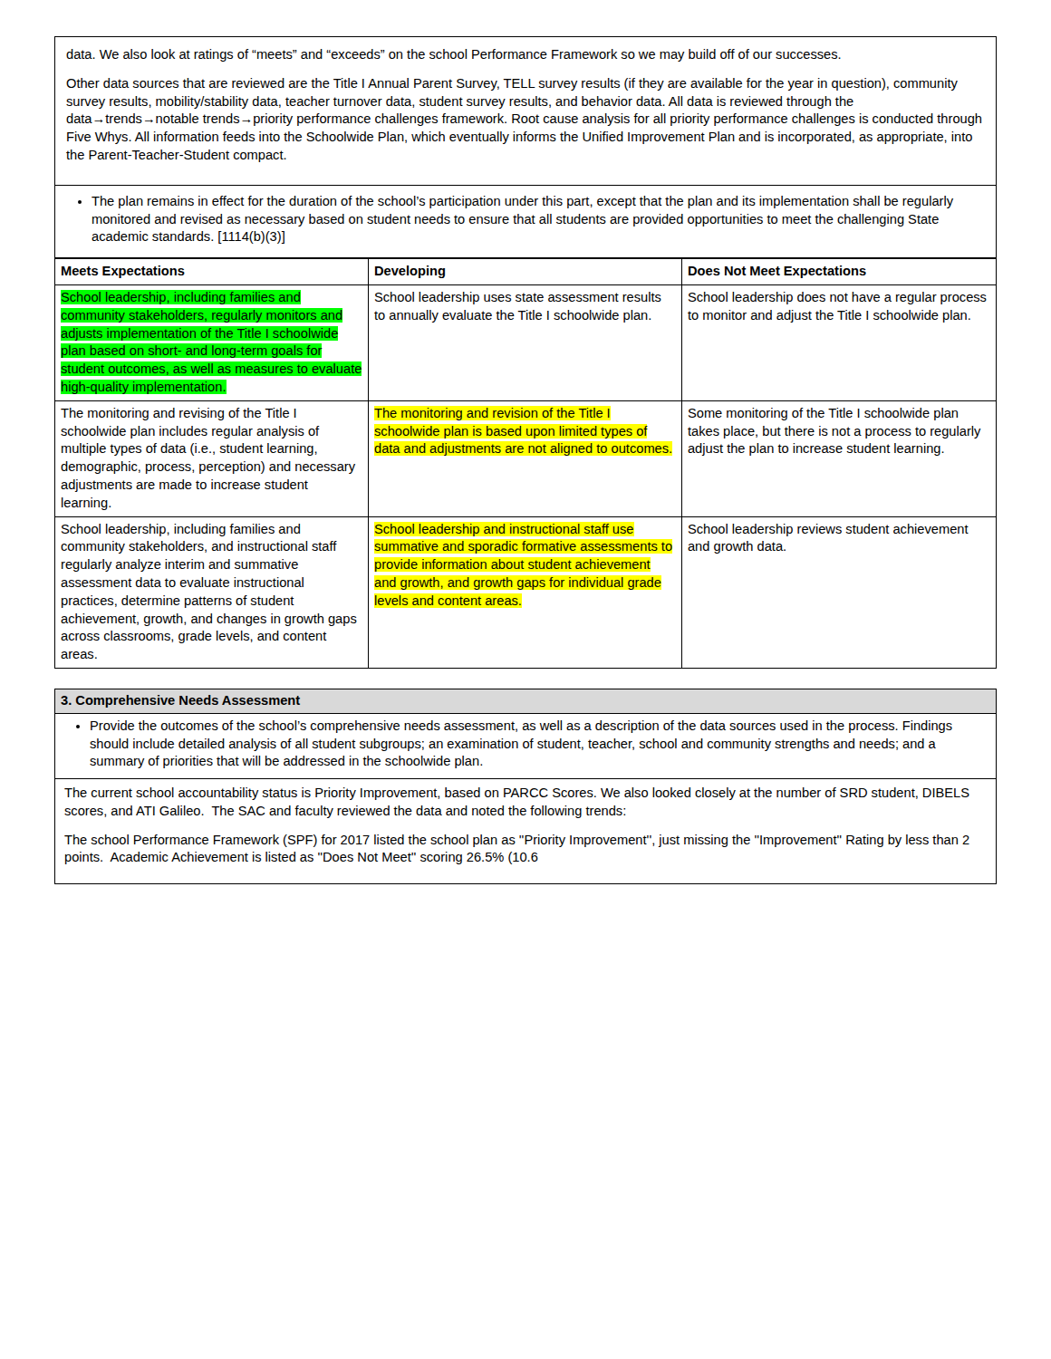data. We also look at ratings of “meets” and “exceeds” on the school Performance Framework so we may build off of our successes.
Other data sources that are reviewed are the Title I Annual Parent Survey, TELL survey results (if they are available for the year in question), community survey results, mobility/stability data, teacher turnover data, student survey results, and behavior data. All data is reviewed through the data→trends→notable trends→priority performance challenges framework. Root cause analysis for all priority performance challenges is conducted through Five Whys. All information feeds into the Schoolwide Plan, which eventually informs the Unified Improvement Plan and is incorporated, as appropriate, into the Parent-Teacher-Student compact.
The plan remains in effect for the duration of the school’s participation under this part, except that the plan and its implementation shall be regularly monitored and revised as necessary based on student needs to ensure that all students are provided opportunities to meet the challenging State academic standards. [1114(b)(3)]
| Meets Expectations | Developing | Does Not Meet Expectations |
| --- | --- | --- |
| School leadership, including families and community stakeholders, regularly monitors and adjusts implementation of the Title I schoolwide plan based on short- and long-term goals for student outcomes, as well as measures to evaluate high-quality implementation. | School leadership uses state assessment results to annually evaluate the Title I schoolwide plan. | School leadership does not have a regular process to monitor and adjust the Title I schoolwide plan. |
| The monitoring and revising of the Title I schoolwide plan includes regular analysis of multiple types of data (i.e., student learning, demographic, process, perception) and necessary adjustments are made to increase student learning. | The monitoring and revision of the Title I schoolwide plan is based upon limited types of data and adjustments are not aligned to outcomes. | Some monitoring of the Title I schoolwide plan takes place, but there is not a process to regularly adjust the plan to increase student learning. |
| School leadership, including families and community stakeholders, and instructional staff regularly analyze interim and summative assessment data to evaluate instructional practices, determine patterns of student achievement, growth, and changes in growth gaps across classrooms, grade levels, and content areas. | School leadership and instructional staff use summative and sporadic formative assessments to provide information about student achievement and growth, and growth gaps for individual grade levels and content areas. | School leadership reviews student achievement and growth data. |
3. Comprehensive Needs Assessment
Provide the outcomes of the school’s comprehensive needs assessment, as well as a description of the data sources used in the process. Findings should include detailed analysis of all student subgroups; an examination of student, teacher, school and community strengths and needs; and a summary of priorities that will be addressed in the schoolwide plan.
The current school accountability status is Priority Improvement, based on PARCC Scores. We also looked closely at the number of SRD student, DIBELS scores, and ATI Galileo. The SAC and faculty reviewed the data and noted the following trends:
The school Performance Framework (SPF) for 2017 listed the school plan as ''Priority Improvement'', just missing the ''Improvement'' Rating by less than 2 points. Academic Achievement is listed as ''Does Not Meet'' scoring 26.5% (10.6